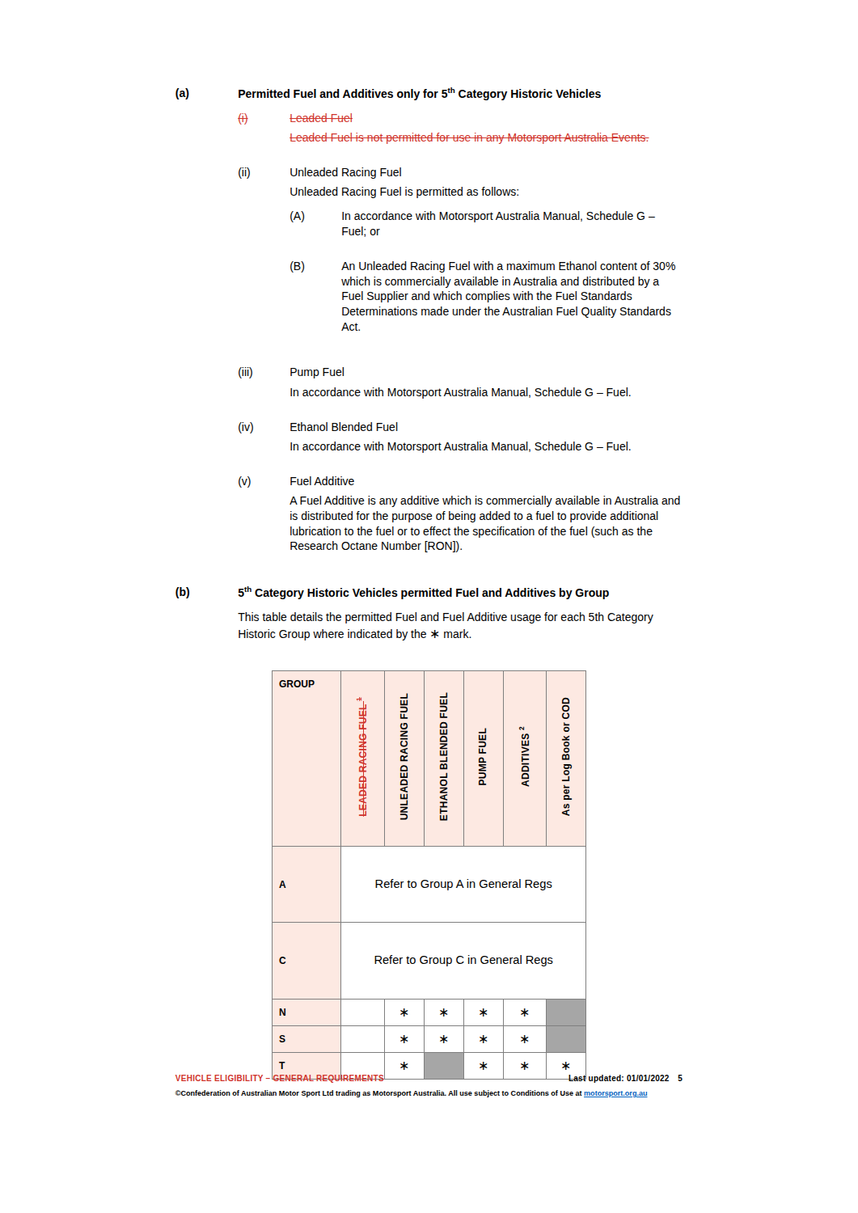(a)
Permitted Fuel and Additives only for 5th Category Historic Vehicles
(i)
Leaded Fuel
Leaded Fuel is not permitted for use in any Motorsport Australia Events.
(ii)
Unleaded Racing Fuel
Unleaded Racing Fuel is permitted as follows:
(A)
In accordance with Motorsport Australia Manual, Schedule G – Fuel; or
(B)
An Unleaded Racing Fuel with a maximum Ethanol content of 30% which is commercially available in Australia and distributed by a Fuel Supplier and which complies with the Fuel Standards Determinations made under the Australian Fuel Quality Standards Act.
(iii)
Pump Fuel
In accordance with Motorsport Australia Manual, Schedule G – Fuel.
(iv)
Ethanol Blended Fuel
In accordance with Motorsport Australia Manual, Schedule G – Fuel.
(v)
Fuel Additive
A Fuel Additive is any additive which is commercially available in Australia and is distributed for the purpose of being added to a fuel to provide additional lubrication to the fuel or to effect the specification of the fuel (such as the Research Octane Number [RON]).
(b)
5th Category Historic Vehicles permitted Fuel and Additives by Group
This table details the permitted Fuel and Fuel Additive usage for each 5th Category Historic Group where indicated by the ∗ mark.
| GROUP | LEADED RACING FUEL 1 | UNLEADED RACING FUEL | ETHANOL BLENDED FUEL | PUMP FUEL | ADDITIVES 2 | As per Log Book or COD |
| --- | --- | --- | --- | --- | --- | --- |
| A | Refer to Group A in General Regs |
| C | Refer to Group C in General Regs |
| N | | ∗ | ∗ | ∗ | ∗ | |
| S | | ∗ | ∗ | ∗ | ∗ | |
| T | | ∗ | | ∗ | ∗ | ∗ |
VEHICLE ELIGIBILITY – GENERAL REQUIREMENTS Last updated: 01/01/20225
©Confederation of Australian Motor Sport Ltd trading as Motorsport Australia. All use subject to Conditions of Use at motorsport.org.au